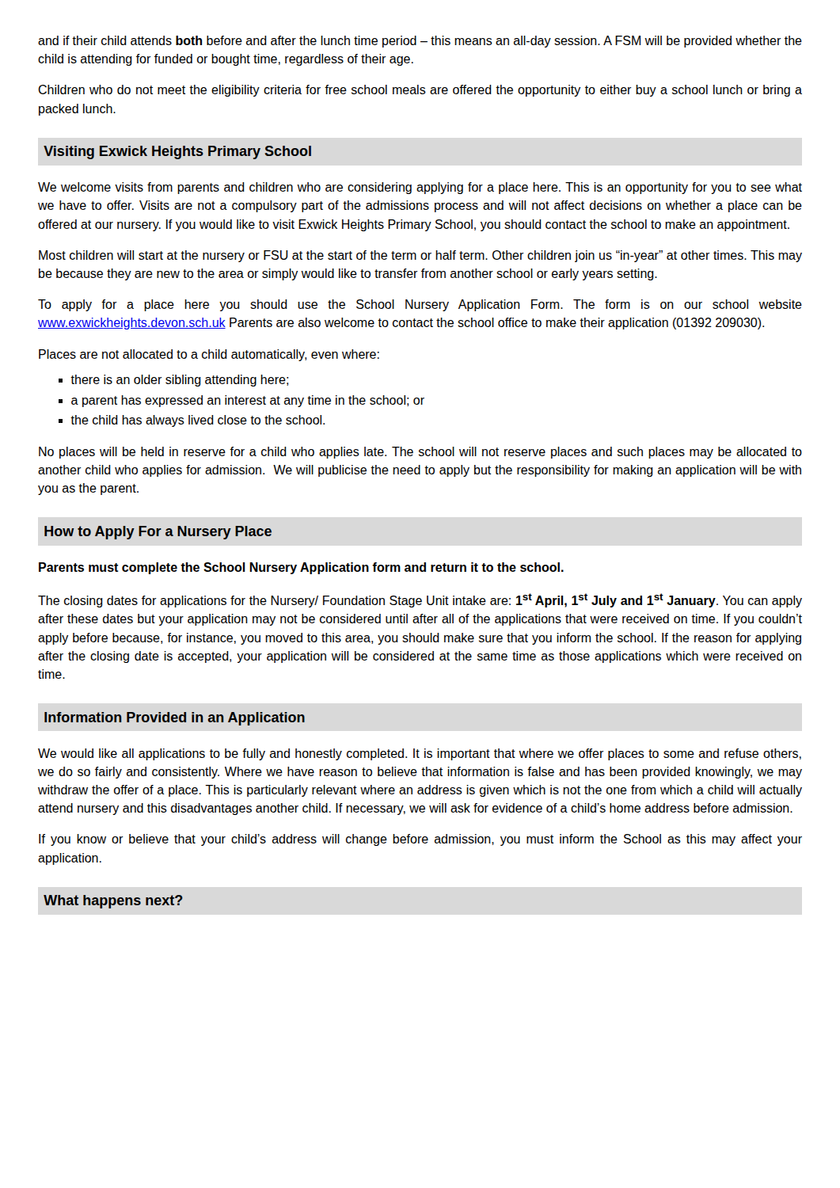and if their child attends both before and after the lunch time period – this means an all-day session. A FSM will be provided whether the child is attending for funded or bought time, regardless of their age.
Children who do not meet the eligibility criteria for free school meals are offered the opportunity to either buy a school lunch or bring a packed lunch.
Visiting Exwick Heights Primary School
We welcome visits from parents and children who are considering applying for a place here. This is an opportunity for you to see what we have to offer. Visits are not a compulsory part of the admissions process and will not affect decisions on whether a place can be offered at our nursery. If you would like to visit Exwick Heights Primary School, you should contact the school to make an appointment.
Most children will start at the nursery or FSU at the start of the term or half term. Other children join us “in-year” at other times. This may be because they are new to the area or simply would like to transfer from another school or early years setting.
To apply for a place here you should use the School Nursery Application Form. The form is on our school website www.exwickheights.devon.sch.uk Parents are also welcome to contact the school office to make their application (01392 209030).
Places are not allocated to a child automatically, even where:
there is an older sibling attending here;
a parent has expressed an interest at any time in the school; or
the child has always lived close to the school.
No places will be held in reserve for a child who applies late. The school will not reserve places and such places may be allocated to another child who applies for admission. We will publicise the need to apply but the responsibility for making an application will be with you as the parent.
How to Apply For a Nursery Place
Parents must complete the School Nursery Application form and return it to the school.
The closing dates for applications for the Nursery/ Foundation Stage Unit intake are: 1st April, 1st July and 1st January. You can apply after these dates but your application may not be considered until after all of the applications that were received on time. If you couldn’t apply before because, for instance, you moved to this area, you should make sure that you inform the school. If the reason for applying after the closing date is accepted, your application will be considered at the same time as those applications which were received on time.
Information Provided in an Application
We would like all applications to be fully and honestly completed. It is important that where we offer places to some and refuse others, we do so fairly and consistently. Where we have reason to believe that information is false and has been provided knowingly, we may withdraw the offer of a place. This is particularly relevant where an address is given which is not the one from which a child will actually attend nursery and this disadvantages another child. If necessary, we will ask for evidence of a child’s home address before admission.
If you know or believe that your child’s address will change before admission, you must inform the School as this may affect your application.
What happens next?